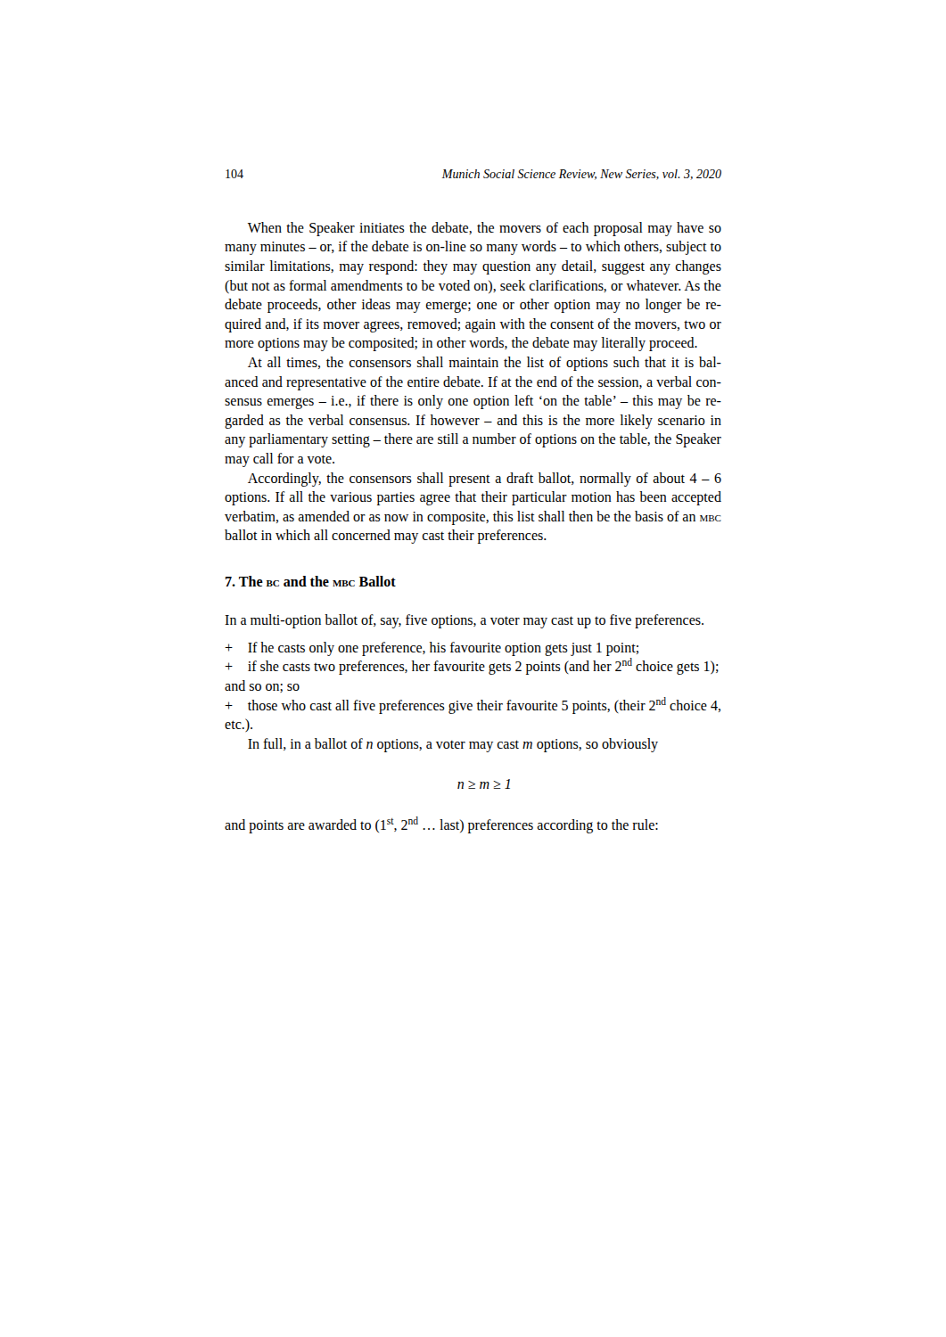104 Munich Social Science Review, New Series, vol. 3, 2020
When the Speaker initiates the debate, the movers of each proposal may have so many minutes – or, if the debate is on-line so many words – to which others, subject to similar limitations, may respond: they may question any detail, suggest any changes (but not as formal amendments to be voted on), seek clarifications, or whatever. As the debate proceeds, other ideas may emerge; one or other option may no longer be required and, if its mover agrees, removed; again with the consent of the movers, two or more options may be composited; in other words, the debate may literally proceed.
At all times, the consensors shall maintain the list of options such that it is balanced and representative of the entire debate. If at the end of the session, a verbal consensus emerges – i.e., if there is only one option left ‘on the table’ – this may be regarded as the verbal consensus. If however – and this is the more likely scenario in any parliamentary setting – there are still a number of options on the table, the Speaker may call for a vote.
Accordingly, the consensors shall present a draft ballot, normally of about 4 – 6 options. If all the various parties agree that their particular motion has been accepted verbatim, as amended or as now in composite, this list shall then be the basis of an mbc ballot in which all concerned may cast their preferences.
7. The bc and the mbc Ballot
In a multi-option ballot of, say, five options, a voter may cast up to five preferences.
+If he casts only one preference, his favourite option gets just 1 point;
+if she casts two preferences, her favourite gets 2 points (and her 2nd choice gets 1);
and so on; so
+those who cast all five preferences give their favourite 5 points, (their 2nd choice 4, etc.).
In full, in a ballot of n options, a voter may cast m options, so obviously
n ≥ m ≥ 1
and points are awarded to (1st, 2nd … last) preferences according to the rule: